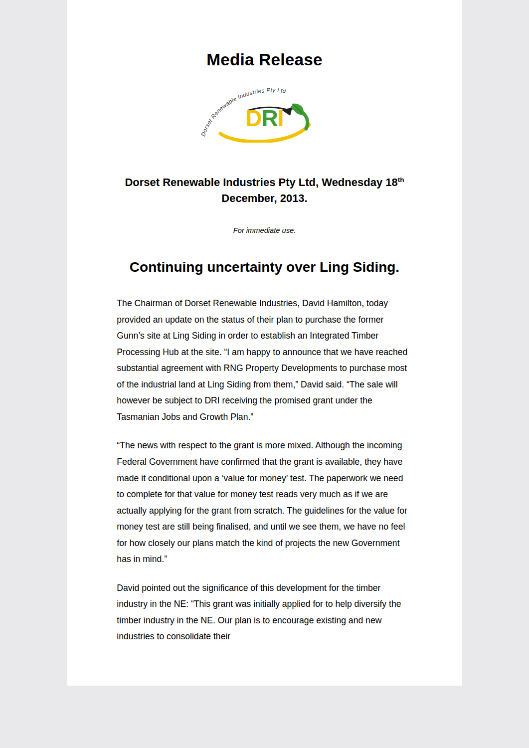Media Release
Dorset Renewable Industries Pty Ltd
DRI
Dorset Renewable Industries Pty Ltd, Wednesday 18th December, 2013.
For immediate use.
Continuing uncertainty over Ling Siding.
The Chairman of Dorset Renewable Industries, David Hamilton, today provided an update on the status of their plan to purchase the former Gunn’s site at Ling Siding in order to establish an Integrated Timber Processing Hub at the site. “I am happy to announce that we have reached substantial agreement with RNG Property Developments to purchase most of the industrial land at Ling Siding from them,” David said. “The sale will however be subject to DRI receiving the promised grant under the Tasmanian Jobs and Growth Plan.”
“The news with respect to the grant is more mixed. Although the incoming Federal Government have confirmed that the grant is available, they have made it conditional upon a ‘value for money’ test. The paperwork we need to complete for that value for money test reads very much as if we are actually applying for the grant from scratch. The guidelines for the value for money test are still being finalised, and until we see them, we have no feel for how closely our plans match the kind of projects the new Government has in mind.”
David pointed out the significance of this development for the timber industry in the NE: “This grant was initially applied for to help diversify the timber industry in the NE. Our plan is to encourage existing and new industries to consolidate their